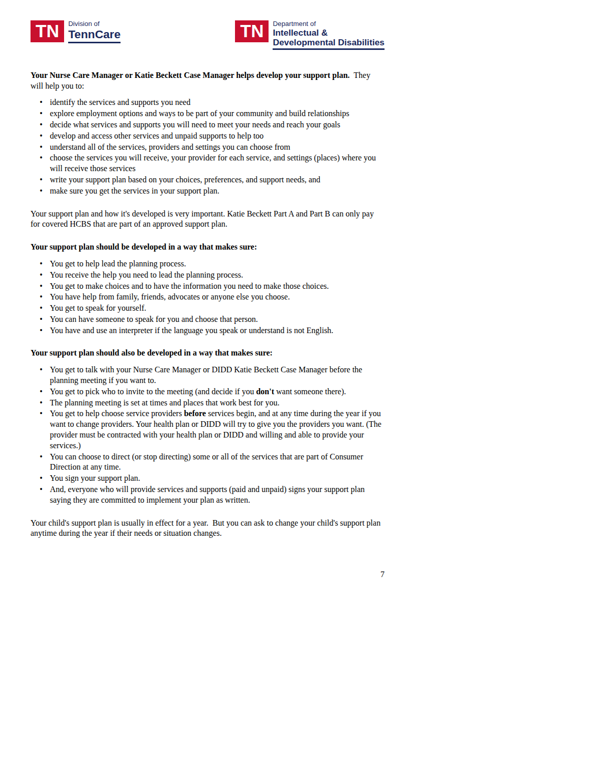TN
Division of
TennCare
TN
Department of
Intellectual &
Developmental Disabilities
Your Nurse Care Manager or Katie Beckett Case Manager helps develop your support plan. They will help you to:
identify the services and supports you need
explore employment options and ways to be part of your community and build relationships
decide what services and supports you will need to meet your needs and reach your goals
develop and access other services and unpaid supports to help too
understand all of the services, providers and settings you can choose from
choose the services you will receive, your provider for each service, and settings (places) where you will receive those services
write your support plan based on your choices, preferences, and support needs, and
make sure you get the services in your support plan.
Your support plan and how it's developed is very important. Katie Beckett Part A and Part B can only pay for covered HCBS that are part of an approved support plan.
Your support plan should be developed in a way that makes sure:
You get to help lead the planning process.
You receive the help you need to lead the planning process.
You get to make choices and to have the information you need to make those choices.
You have help from family, friends, advocates or anyone else you choose.
You get to speak for yourself.
You can have someone to speak for you and choose that person.
You have and use an interpreter if the language you speak or understand is not English.
Your support plan should also be developed in a way that makes sure:
You get to talk with your Nurse Care Manager or DIDD Katie Beckett Case Manager before the planning meeting if you want to.
You get to pick who to invite to the meeting (and decide if you don't want someone there).
The planning meeting is set at times and places that work best for you.
You get to help choose service providers before services begin, and at any time during the year if you want to change providers. Your health plan or DIDD will try to give you the providers you want. (The provider must be contracted with your health plan or DIDD and willing and able to provide your services.)
You can choose to direct (or stop directing) some or all of the services that are part of Consumer Direction at any time.
You sign your support plan.
And, everyone who will provide services and supports (paid and unpaid) signs your support plan saying they are committed to implement your plan as written.
Your child's support plan is usually in effect for a year. But you can ask to change your child's support plan anytime during the year if their needs or situation changes.
7